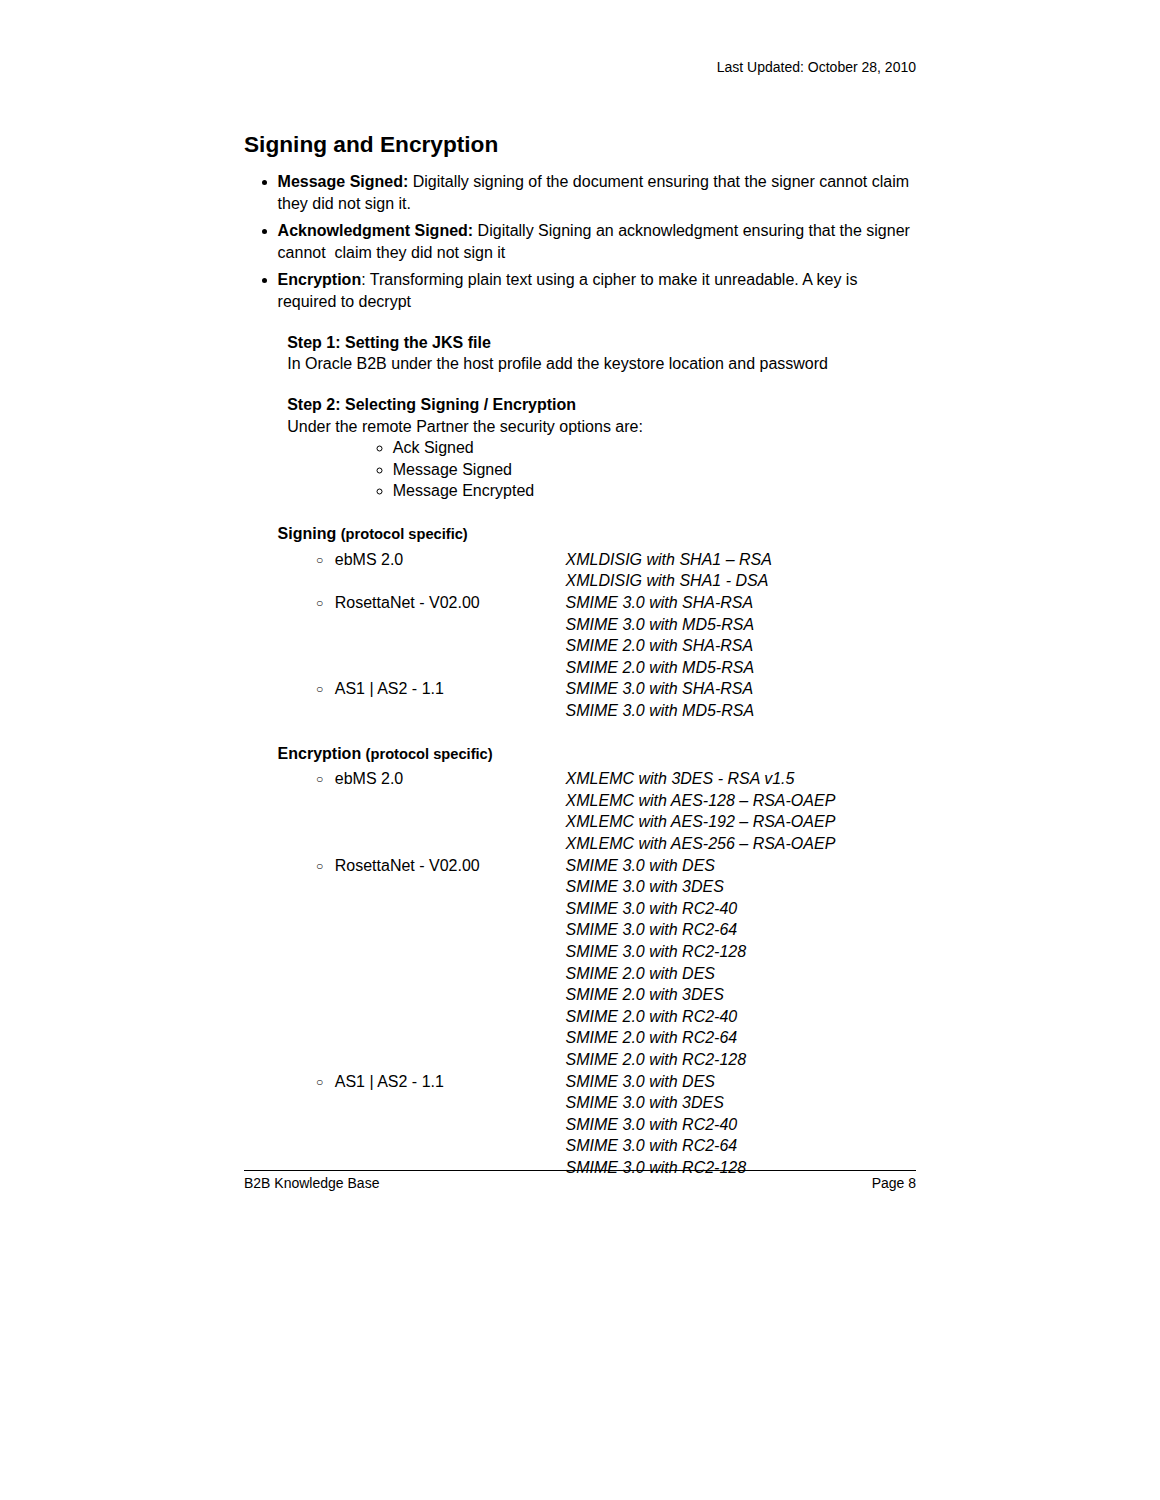Last Updated: October 28, 2010
Signing and Encryption
Message Signed: Digitally signing of the document ensuring that the signer cannot claim they did not sign it.
Acknowledgment Signed: Digitally Signing an acknowledgment ensuring that the signer cannot claim they did not sign it
Encryption: Transforming plain text using a cipher to make it unreadable. A key is required to decrypt
Step 1: Setting the JKS file
In Oracle B2B under the host profile add the keystore location and password
Step 2: Selecting Signing / Encryption
Under the remote Partner the security options are:
Ack Signed
Message Signed
Message Encrypted
Signing (protocol specific)
| ebMS 2.0 | XMLDISIG with SHA1 – RSA |
| | XMLDISIG with SHA1 - DSA |
| RosettaNet - V02.00 | SMIME 3.0 with SHA-RSA |
| | SMIME 3.0 with MD5-RSA |
| | SMIME 2.0 with SHA-RSA |
| | SMIME 2.0 with MD5-RSA |
| AS1 / AS2 - 1.1 | SMIME 3.0 with SHA-RSA |
| | SMIME 3.0 with MD5-RSA |
Encryption (protocol specific)
| ebMS 2.0 | XMLEMC with 3DES - RSA v1.5 |
| | XMLEMC with AES-128 – RSA-OAEP |
| | XMLEMC with AES-192 – RSA-OAEP |
| | XMLEMC with AES-256 – RSA-OAEP |
| RosettaNet - V02.00 | SMIME 3.0 with DES |
| | SMIME 3.0 with 3DES |
| | SMIME 3.0 with RC2-40 |
| | SMIME 3.0 with RC2-64 |
| | SMIME 3.0 with RC2-128 |
| | SMIME 2.0 with DES |
| | SMIME 2.0 with 3DES |
| | SMIME 2.0 with RC2-40 |
| | SMIME 2.0 with RC2-64 |
| | SMIME 2.0 with RC2-128 |
| AS1 / AS2 - 1.1 | SMIME 3.0 with DES |
| | SMIME 3.0 with 3DES |
| | SMIME 3.0 with RC2-40 |
| | SMIME 3.0 with RC2-64 |
| | SMIME 3.0 with RC2-128 |
B2B Knowledge Base Page 8